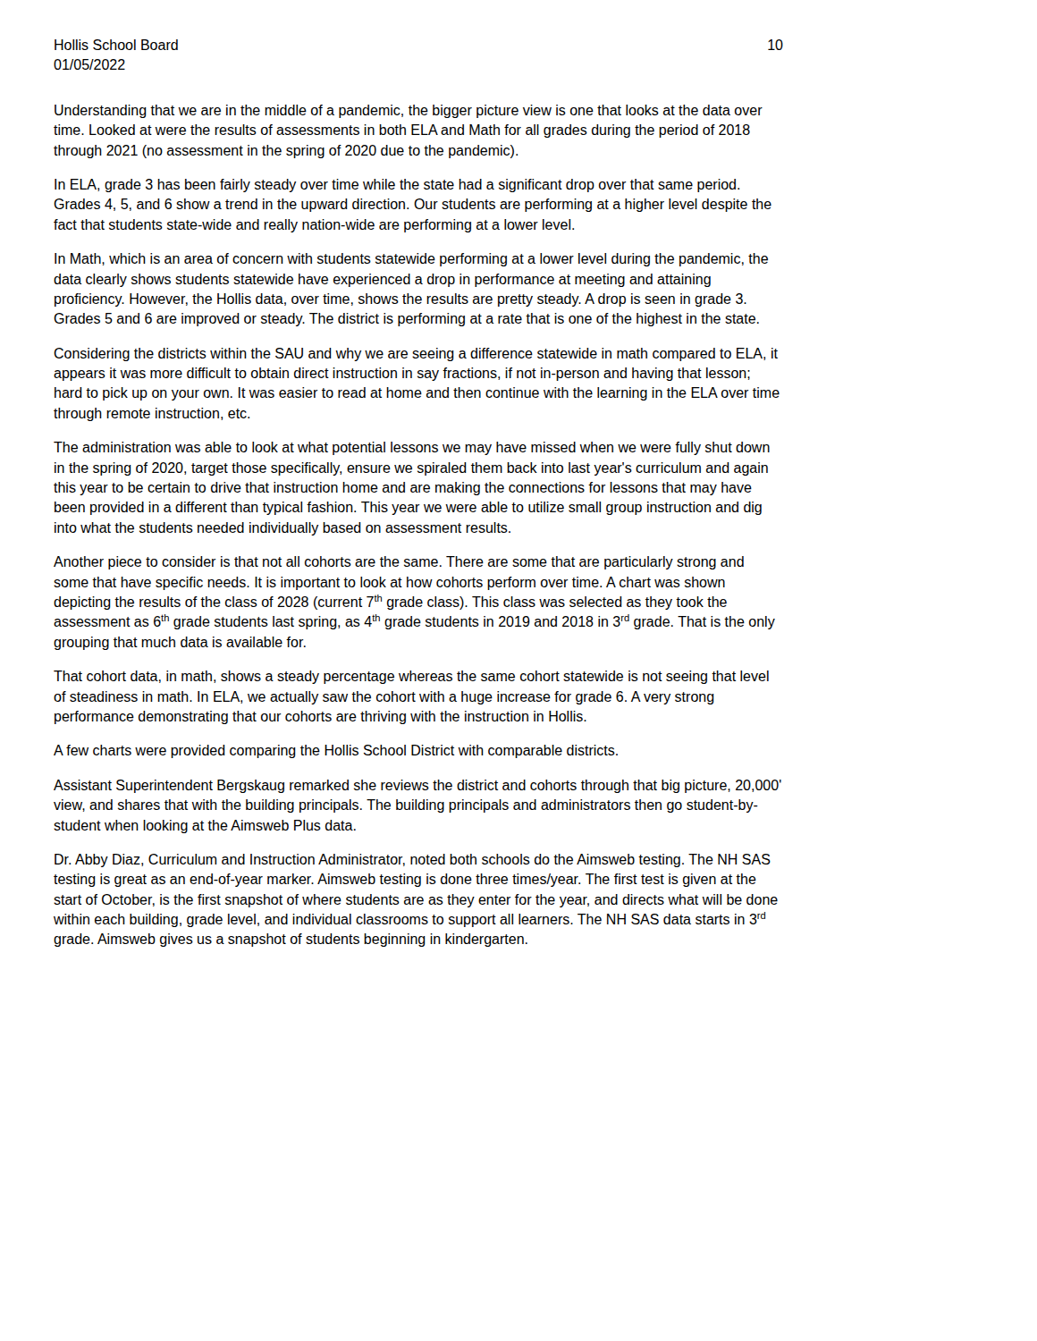Hollis School Board
01/05/2022
10
Understanding that we are in the middle of a pandemic, the bigger picture view is one that looks at the data over time. Looked at were the results of assessments in both ELA and Math for all grades during the period of 2018 through 2021 (no assessment in the spring of 2020 due to the pandemic).
In ELA, grade 3 has been fairly steady over time while the state had a significant drop over that same period. Grades 4, 5, and 6 show a trend in the upward direction. Our students are performing at a higher level despite the fact that students state-wide and really nation-wide are performing at a lower level.
In Math, which is an area of concern with students statewide performing at a lower level during the pandemic, the data clearly shows students statewide have experienced a drop in performance at meeting and attaining proficiency. However, the Hollis data, over time, shows the results are pretty steady. A drop is seen in grade 3. Grades 5 and 6 are improved or steady. The district is performing at a rate that is one of the highest in the state.
Considering the districts within the SAU and why we are seeing a difference statewide in math compared to ELA, it appears it was more difficult to obtain direct instruction in say fractions, if not in-person and having that lesson; hard to pick up on your own. It was easier to read at home and then continue with the learning in the ELA over time through remote instruction, etc.
The administration was able to look at what potential lessons we may have missed when we were fully shut down in the spring of 2020, target those specifically, ensure we spiraled them back into last year's curriculum and again this year to be certain to drive that instruction home and are making the connections for lessons that may have been provided in a different than typical fashion. This year we were able to utilize small group instruction and dig into what the students needed individually based on assessment results.
Another piece to consider is that not all cohorts are the same. There are some that are particularly strong and some that have specific needs. It is important to look at how cohorts perform over time. A chart was shown depicting the results of the class of 2028 (current 7th grade class). This class was selected as they took the assessment as 6th grade students last spring, as 4th grade students in 2019 and 2018 in 3rd grade. That is the only grouping that much data is available for.
That cohort data, in math, shows a steady percentage whereas the same cohort statewide is not seeing that level of steadiness in math. In ELA, we actually saw the cohort with a huge increase for grade 6. A very strong performance demonstrating that our cohorts are thriving with the instruction in Hollis.
A few charts were provided comparing the Hollis School District with comparable districts.
Assistant Superintendent Bergskaug remarked she reviews the district and cohorts through that big picture, 20,000' view, and shares that with the building principals. The building principals and administrators then go student-by-student when looking at the Aimsweb Plus data.
Dr. Abby Diaz, Curriculum and Instruction Administrator, noted both schools do the Aimsweb testing. The NH SAS testing is great as an end-of-year marker. Aimsweb testing is done three times/year. The first test is given at the start of October, is the first snapshot of where students are as they enter for the year, and directs what will be done within each building, grade level, and individual classrooms to support all learners. The NH SAS data starts in 3rd grade. Aimsweb gives us a snapshot of students beginning in kindergarten.